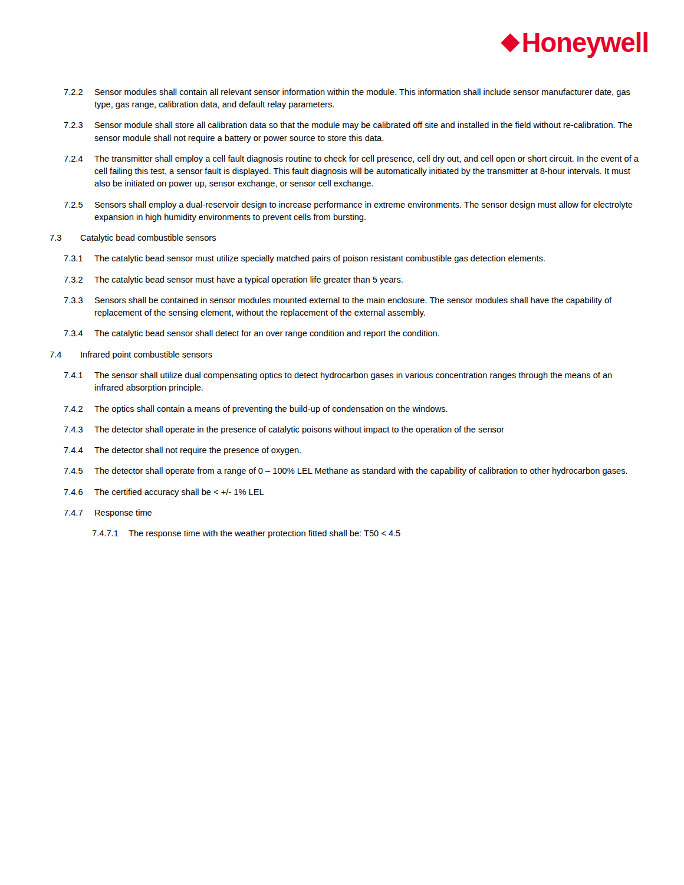◆Honeywell
7.2.2 Sensor modules shall contain all relevant sensor information within the module. This information shall include sensor manufacturer date, gas type, gas range, calibration data, and default relay parameters.
7.2.3 Sensor module shall store all calibration data so that the module may be calibrated off site and installed in the field without re-calibration. The sensor module shall not require a battery or power source to store this data.
7.2.4 The transmitter shall employ a cell fault diagnosis routine to check for cell presence, cell dry out, and cell open or short circuit. In the event of a cell failing this test, a sensor fault is displayed. This fault diagnosis will be automatically initiated by the transmitter at 8-hour intervals. It must also be initiated on power up, sensor exchange, or sensor cell exchange.
7.2.5 Sensors shall employ a dual-reservoir design to increase performance in extreme environments. The sensor design must allow for electrolyte expansion in high humidity environments to prevent cells from bursting.
7.3 Catalytic bead combustible sensors
7.3.1 The catalytic bead sensor must utilize specially matched pairs of poison resistant combustible gas detection elements.
7.3.2 The catalytic bead sensor must have a typical operation life greater than 5 years.
7.3.3 Sensors shall be contained in sensor modules mounted external to the main enclosure. The sensor modules shall have the capability of replacement of the sensing element, without the replacement of the external assembly.
7.3.4 The catalytic bead sensor shall detect for an over range condition and report the condition.
7.4 Infrared point combustible sensors
7.4.1 The sensor shall utilize dual compensating optics to detect hydrocarbon gases in various concentration ranges through the means of an infrared absorption principle.
7.4.2 The optics shall contain a means of preventing the build-up of condensation on the windows.
7.4.3 The detector shall operate in the presence of catalytic poisons without impact to the operation of the sensor
7.4.4 The detector shall not require the presence of oxygen.
7.4.5 The detector shall operate from a range of 0 – 100% LEL Methane as standard with the capability of calibration to other hydrocarbon gases.
7.4.6 The certified accuracy shall be < +/- 1% LEL
7.4.7 Response time
7.4.7.1 The response time with the weather protection fitted shall be: T50 < 4.5